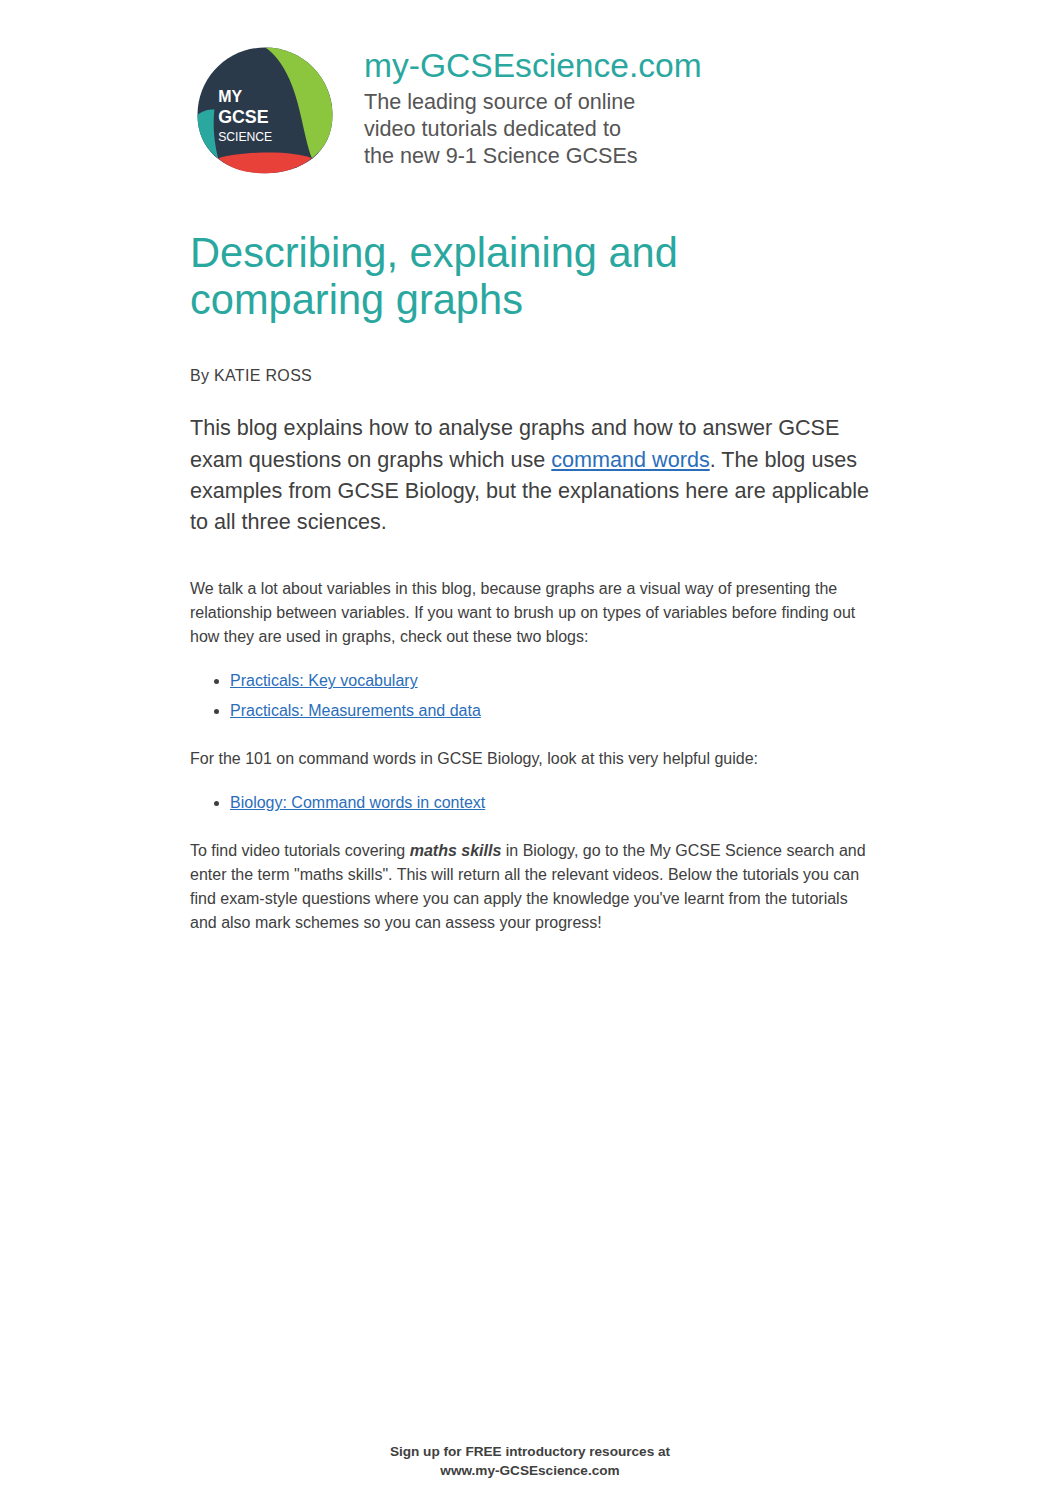My GCSE Science logo MY GCSE SCIENCE
my-GCSEscience.com
The leading source of online
video tutorials dedicated to
the new 9-1 Science GCSEs
Describing, explaining and comparing graphs
By KATIE ROSS
This blog explains how to analyse graphs and how to answer GCSE exam questions on graphs which use command words. The blog uses examples from GCSE Biology, but the explanations here are applicable to all three sciences.
We talk a lot about variables in this blog, because graphs are a visual way of presenting the relationship between variables. If you want to brush up on types of variables before finding out how they are used in graphs, check out these two blogs:
Practicals: Key vocabulary
Practicals: Measurements and data
For the 101 on command words in GCSE Biology, look at this very helpful guide:
Biology: Command words in context
To find video tutorials covering maths skills in Biology, go to the My GCSE Science search and enter the term "maths skills". This will return all the relevant videos. Below the tutorials you can find exam-style questions where you can apply the knowledge you've learnt from the tutorials and also mark schemes so you can assess your progress!
Sign up for FREE introductory resources at
www.my-GCSEscience.com